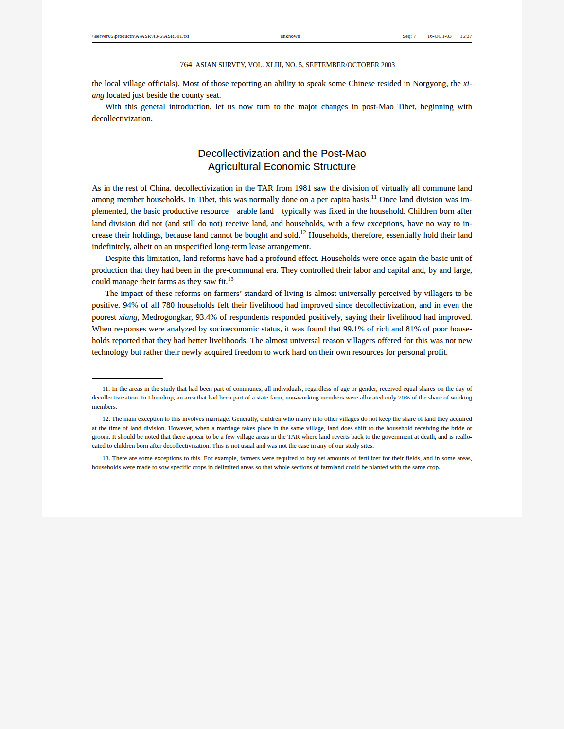\\server05\productn\A\ASR\43-5\ASR501.txt unknown Seq: 7 16-OCT-03 15:37
764 ASIAN SURVEY, VOL. XLIII, NO. 5, SEPTEMBER/OCTOBER 2003
the local village officials). Most of those reporting an ability to speak some Chinese resided in Norgyong, the xiang located just beside the county seat.
With this general introduction, let us now turn to the major changes in post-Mao Tibet, beginning with decollectivization.
Decollectivization and the Post-Mao
Agricultural Economic Structure
As in the rest of China, decollectivization in the TAR from 1981 saw the division of virtually all commune land among member households. In Tibet, this was normally done on a per capita basis.11 Once land division was implemented, the basic productive resource—arable land—typically was fixed in the household. Children born after land division did not (and still do not) receive land, and households, with a few exceptions, have no way to increase their holdings, because land cannot be bought and sold.12 Households, therefore, essentially hold their land indefinitely, albeit on an unspecified long-term lease arrangement.
Despite this limitation, land reforms have had a profound effect. Households were once again the basic unit of production that they had been in the pre-communal era. They controlled their labor and capital and, by and large, could manage their farms as they saw fit.13
The impact of these reforms on farmers’ standard of living is almost universally perceived by villagers to be positive. 94% of all 780 households felt their livelihood had improved since decollectivization, and in even the poorest xiang, Medrogongkar, 93.4% of respondents responded positively, saying their livelihood had improved. When responses were analyzed by socioeconomic status, it was found that 99.1% of rich and 81% of poor households reported that they had better livelihoods. The almost universal reason villagers offered for this was not new technology but rather their newly acquired freedom to work hard on their own resources for personal profit.
11. In the areas in the study that had been part of communes, all individuals, regardless of age or gender, received equal shares on the day of decollectivization. In Lhundrup, an area that had been part of a state farm, non-working members were allocated only 70% of the share of working members.
12. The main exception to this involves marriage. Generally, children who marry into other villages do not keep the share of land they acquired at the time of land division. However, when a marriage takes place in the same village, land does shift to the household receiving the bride or groom. It should be noted that there appear to be a few village areas in the TAR where land reverts back to the government at death, and is reallocated to children born after decollectivization. This is not usual and was not the case in any of our study sites.
13. There are some exceptions to this. For example, farmers were required to buy set amounts of fertilizer for their fields, and in some areas, households were made to sow specific crops in delimited areas so that whole sections of farmland could be planted with the same crop.